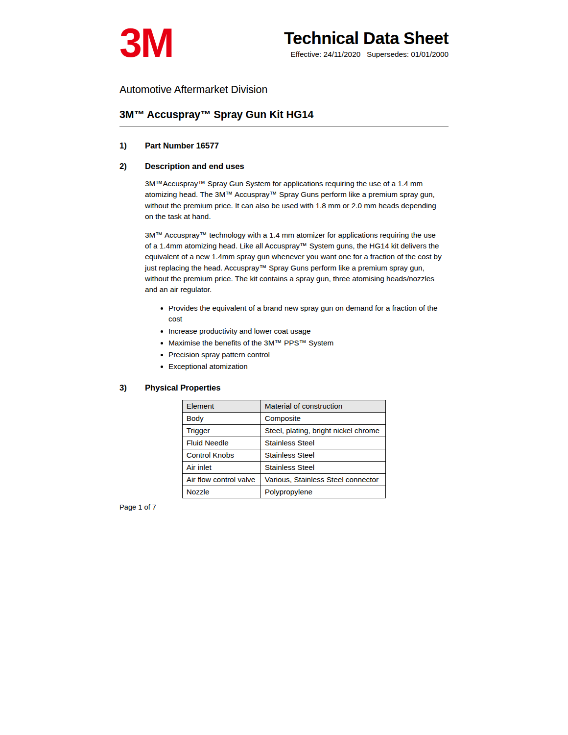3M
Technical Data Sheet
Effective: 24/11/2020 Supersedes: 01/01/2000
Automotive Aftermarket Division
3M™ Accuspray™ Spray Gun Kit HG14
1)
Part Number 16577
2)
Description and end uses
3M™Accuspray™ Spray Gun System for applications requiring the use of a 1.4 mm atomizing head. The 3M™ Accuspray™ Spray Guns perform like a premium spray gun, without the premium price. It can also be used with 1.8 mm or 2.0 mm heads depending on the task at hand.
3M™ Accuspray™ technology with a 1.4 mm atomizer for applications requiring the use of a 1.4mm atomizing head. Like all Accuspray™ System guns, the HG14 kit delivers the equivalent of a new 1.4mm spray gun whenever you want one for a fraction of the cost by just replacing the head. Accuspray™ Spray Guns perform like a premium spray gun, without the premium price. The kit contains a spray gun, three atomising heads/nozzles and an air regulator.
Provides the equivalent of a brand new spray gun on demand for a fraction of the cost
Increase productivity and lower coat usage
Maximise the benefits of the 3M™ PPS™ System
Precision spray pattern control
Exceptional atomization
3)
Physical Properties
| Element | Material of construction |
| --- | --- |
| Body | Composite |
| Trigger | Steel, plating, bright nickel chrome |
| Fluid Needle | Stainless Steel |
| Control Knobs | Stainless Steel |
| Air inlet | Stainless Steel |
| Air flow control valve | Various, Stainless Steel connector |
| Nozzle | Polypropylene |
Page 1 of 7